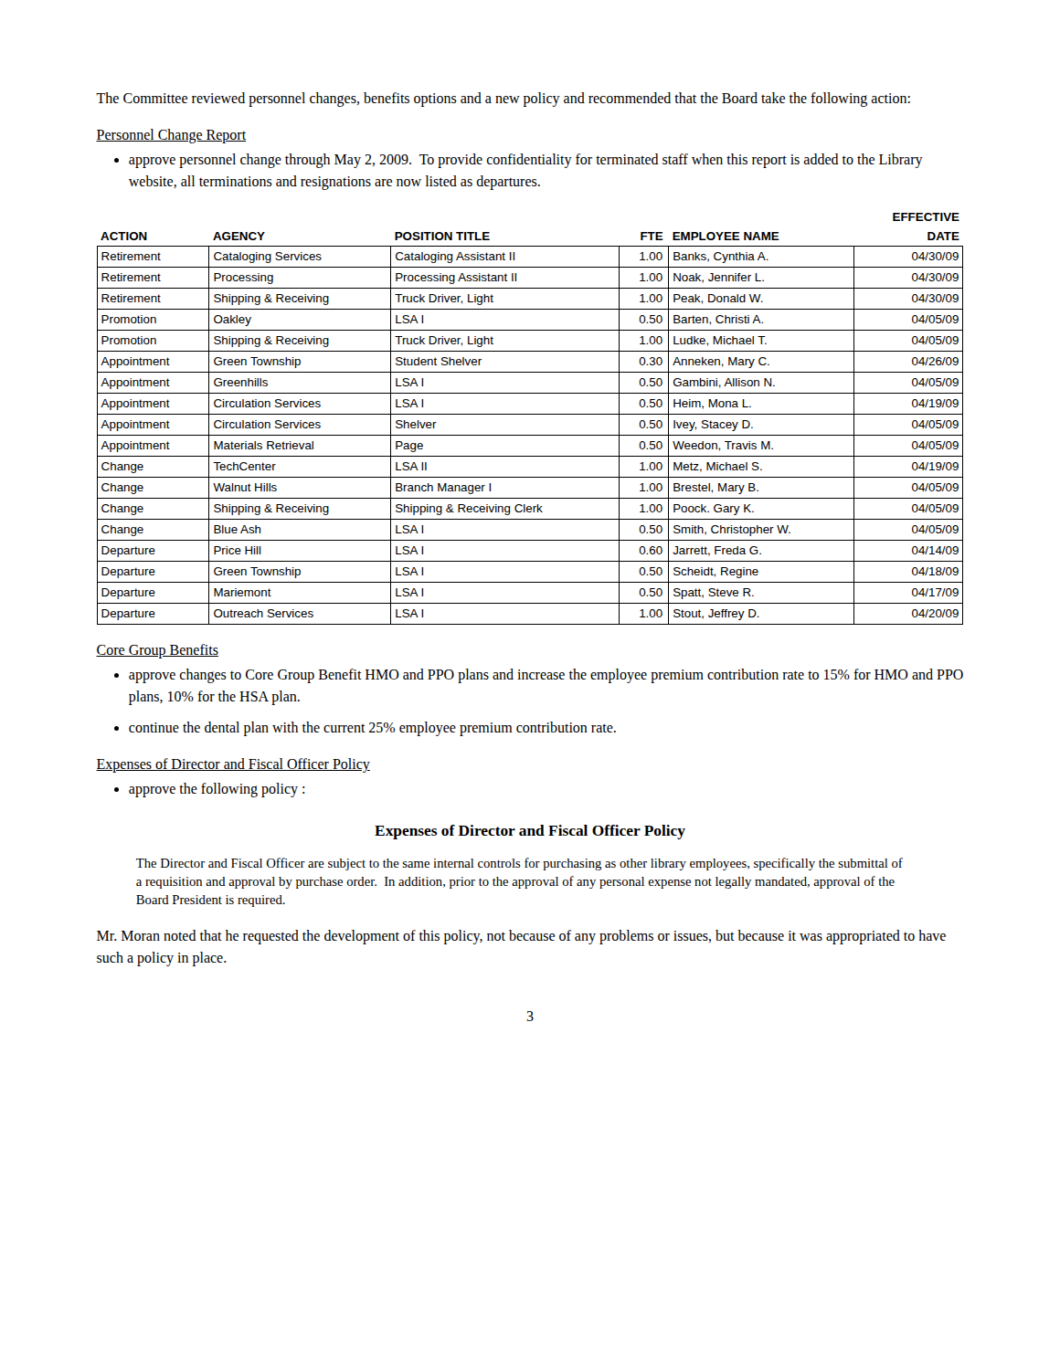The Committee reviewed personnel changes, benefits options and a new policy and recommended that the Board take the following action:
Personnel Change Report
approve personnel change through May 2, 2009. To provide confidentiality for terminated staff when this report is added to the Library website, all terminations and resignations are now listed as departures.
| | | | | | EFFECTIVE |
| --- | --- | --- | --- | --- | --- |
| ACTION | AGENCY | POSITION TITLE | FTE | EMPLOYEE NAME | DATE |
| Retirement | Cataloging Services | Cataloging Assistant II | 1.00 | Banks, Cynthia A. | 04/30/09 |
| Retirement | Processing | Processing Assistant II | 1.00 | Noak, Jennifer L. | 04/30/09 |
| Retirement | Shipping & Receiving | Truck Driver, Light | 1.00 | Peak, Donald W. | 04/30/09 |
| Promotion | Oakley | LSA I | 0.50 | Barten, Christi A. | 04/05/09 |
| Promotion | Shipping & Receiving | Truck Driver, Light | 1.00 | Ludke, Michael T. | 04/05/09 |
| Appointment | Green Township | Student Shelver | 0.30 | Anneken, Mary C. | 04/26/09 |
| Appointment | Greenhills | LSA I | 0.50 | Gambini, Allison N. | 04/05/09 |
| Appointment | Circulation Services | LSA I | 0.50 | Heim, Mona L. | 04/19/09 |
| Appointment | Circulation Services | Shelver | 0.50 | Ivey, Stacey D. | 04/05/09 |
| Appointment | Materials Retrieval | Page | 0.50 | Weedon, Travis M. | 04/05/09 |
| Change | TechCenter | LSA II | 1.00 | Metz, Michael S. | 04/19/09 |
| Change | Walnut Hills | Branch Manager I | 1.00 | Brestel, Mary B. | 04/05/09 |
| Change | Shipping & Receiving | Shipping & Receiving Clerk | 1.00 | Poock. Gary K. | 04/05/09 |
| Change | Blue Ash | LSA I | 0.50 | Smith, Christopher W. | 04/05/09 |
| Departure | Price Hill | LSA I | 0.60 | Jarrett, Freda G. | 04/14/09 |
| Departure | Green Township | LSA I | 0.50 | Scheidt, Regine | 04/18/09 |
| Departure | Mariemont | LSA I | 0.50 | Spatt, Steve R. | 04/17/09 |
| Departure | Outreach Services | LSA I | 1.00 | Stout, Jeffrey D. | 04/20/09 |
Core Group Benefits
approve changes to Core Group Benefit HMO and PPO plans and increase the employee premium contribution rate to 15% for HMO and PPO plans, 10% for the HSA plan.
continue the dental plan with the current 25% employee premium contribution rate.
Expenses of Director and Fiscal Officer Policy
approve the following policy :
Expenses of Director and Fiscal Officer Policy
The Director and Fiscal Officer are subject to the same internal controls for purchasing as other library employees, specifically the submittal of a requisition and approval by purchase order. In addition, prior to the approval of any personal expense not legally mandated, approval of the Board President is required.
Mr. Moran noted that he requested the development of this policy, not because of any problems or issues, but because it was appropriated to have such a policy in place.
3